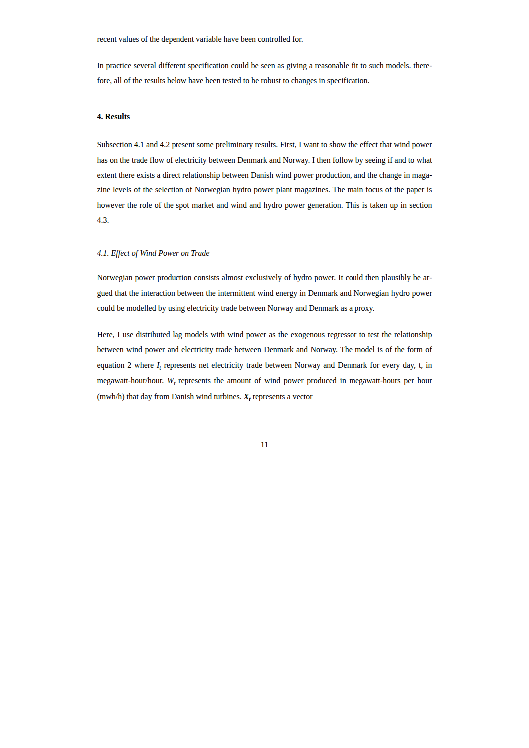recent values of the dependent variable have been controlled for.
In practice several different specification could be seen as giving a reasonable fit to such models. therefore, all of the results below have been tested to be robust to changes in specification.
4. Results
Subsection 4.1 and 4.2 present some preliminary results. First, I want to show the effect that wind power has on the trade flow of electricity between Denmark and Norway. I then follow by seeing if and to what extent there exists a direct relationship between Danish wind power production, and the change in magazine levels of the selection of Norwegian hydro power plant magazines. The main focus of the paper is however the role of the spot market and wind and hydro power generation. This is taken up in section 4.3.
4.1. Effect of Wind Power on Trade
Norwegian power production consists almost exclusively of hydro power. It could then plausibly be argued that the interaction between the intermittent wind energy in Denmark and Norwegian hydro power could be modelled by using electricity trade between Norway and Denmark as a proxy.
Here, I use distributed lag models with wind power as the exogenous regressor to test the relationship between wind power and electricity trade between Denmark and Norway. The model is of the form of equation 2 where It represents net electricity trade between Norway and Denmark for every day, t, in megawatt-hour/hour. Wt represents the amount of wind power produced in megawatt-hours per hour (mwh/h) that day from Danish wind turbines. Xt represents a vector
11